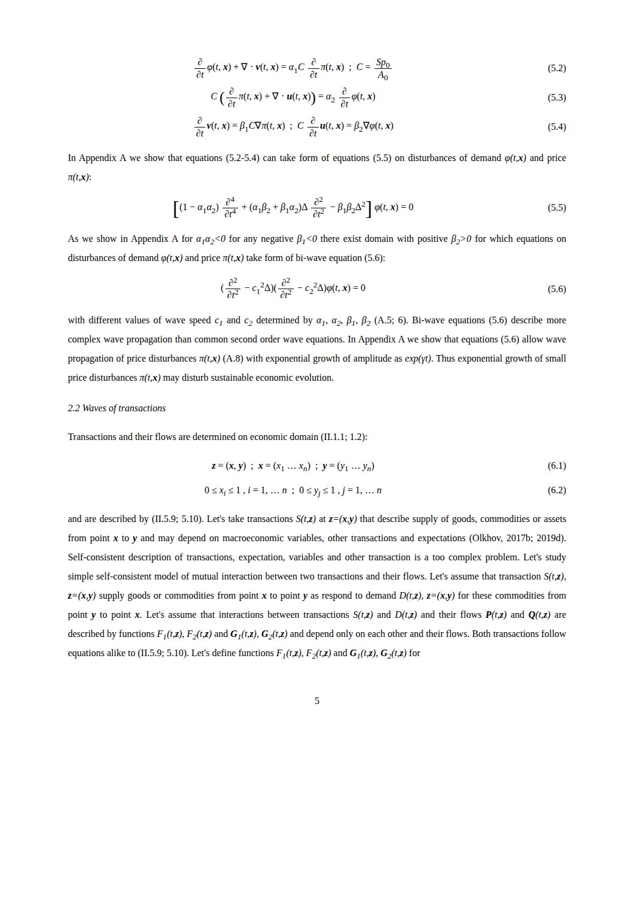∂∂t φ(t, x) + ∇ · v(t, x) = α1C ∂∂t π(t, x) ; C = Sp0 A0
(5.2)
C (∂∂t π(t, x) + ∇ · u(t, x)) = α2 ∂∂t φ(t, x)
(5.3)
∂∂t v(t, x) = β1C∇π(t, x) ; C ∂∂t u(t, x) = β2∇φ(t, x)
(5.4)
In Appendix A we show that equations (5.2-5.4) can take form of equations (5.5) on disturbances of demand φ(t,x) and price π(t,x):
[(1 − α1α2) ∂4∂t4 + (α1β2 + β1α2)Δ ∂2∂t2 − β1β2Δ2] φ(t, x) = 0
(5.5)
As we show in Appendix A for α1α2<0 for any negative β1<0 there exist domain with positive β2>0 for which equations on disturbances of demand φ(t,x) and price π(t,x) take form of bi-wave equation (5.6):
(∂2∂t2 − c12Δ)(∂2∂t2 − c22Δ)φ(t, x) = 0
(5.6)
with different values of wave speed c1 and c2 determined by α1, α2, β1, β2 (A.5; 6). Bi-wave equations (5.6) describe more complex wave propagation than common second order wave equations. In Appendix A we show that equations (5.6) allow wave propagation of price disturbances π(t,x) (A.8) with exponential growth of amplitude as exp(γt). Thus exponential growth of small price disturbances π(t,x) may disturb sustainable economic evolution.
2.2 Waves of transactions
Transactions and their flows are determined on economic domain (II.1.1; 1.2):
z = (x, y) ; x = (x1 … xn) ; y = (y1 … yn)
(6.1)
0 ≤ xi ≤ 1 , i = 1, … n ; 0 ≤ yj ≤ 1 , j = 1, … n
(6.2)
and are described by (II.5.9; 5.10). Let's take transactions S(t,z) at z=(x,y) that describe supply of goods, commodities or assets from point x to y and may depend on macroeconomic variables, other transactions and expectations (Olkhov, 2017b; 2019d). Self-consistent description of transactions, expectation, variables and other transaction is a too complex problem. Let's study simple self-consistent model of mutual interaction between two transactions and their flows. Let's assume that transaction S(t,z), z=(x,y) supply goods or commodities from point x to point y as respond to demand D(t,z), z=(x,y) for these commodities from point y to point x. Let's assume that interactions between transactions S(t,z) and D(t,z) and their flows P(t,z) and Q(t,z) are described by functions F1(t,z), F2(t,z) and G1(t,z), G2(t,z) and depend only on each other and their flows. Both transactions follow equations alike to (II.5.9; 5.10). Let's define functions F1(t,z), F2(t,z) and G1(t,z), G2(t,z) for
5